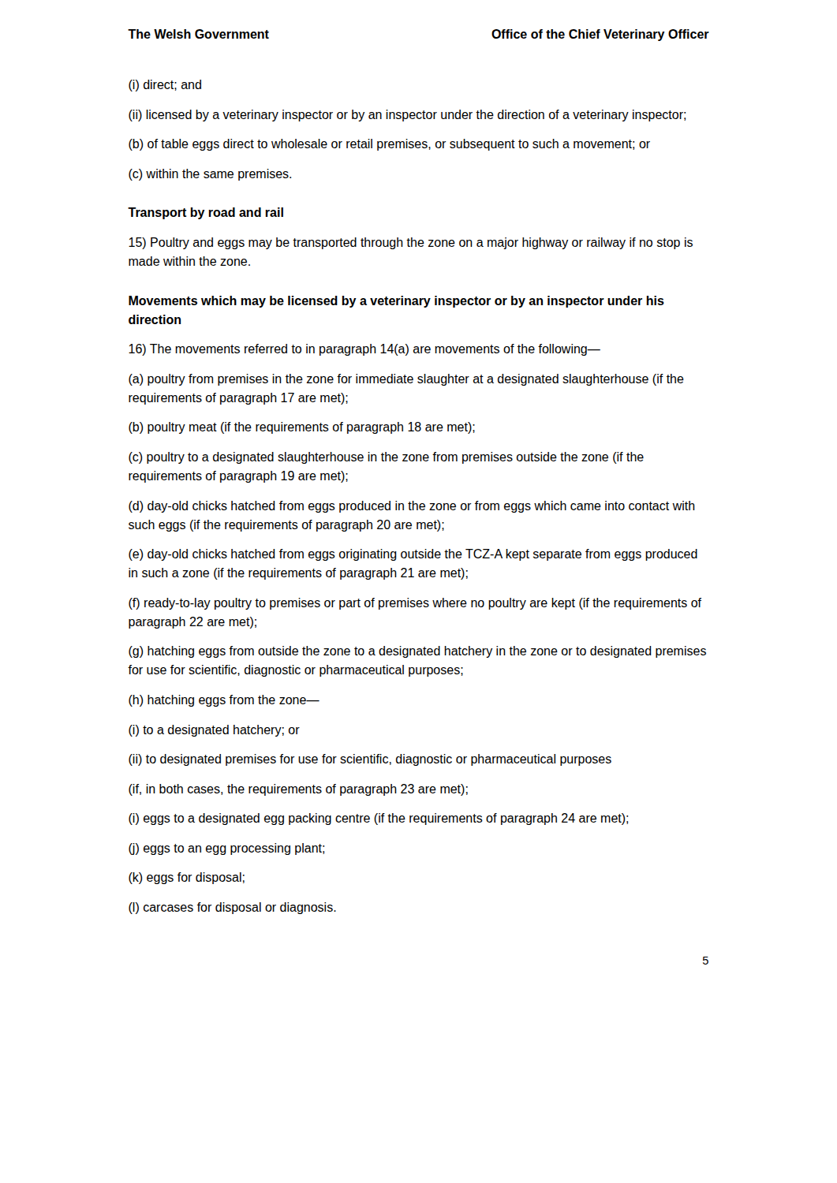The Welsh Government Office of the Chief Veterinary Officer
(i) direct; and
(ii) licensed by a veterinary inspector or by an inspector under the direction of a veterinary inspector;
(b) of table eggs direct to wholesale or retail premises, or subsequent to such a movement; or
(c) within the same premises.
Transport by road and rail
15) Poultry and eggs may be transported through the zone on a major highway or railway if no stop is made within the zone.
Movements which may be licensed by a veterinary inspector or by an inspector under his direction
16) The movements referred to in paragraph 14(a) are movements of the following—
(a) poultry from premises in the zone for immediate slaughter at a designated slaughterhouse (if the requirements of paragraph 17 are met);
(b) poultry meat (if the requirements of paragraph 18 are met);
(c) poultry to a designated slaughterhouse in the zone from premises outside the zone (if the requirements of paragraph 19 are met);
(d) day-old chicks hatched from eggs produced in the zone or from eggs which came into contact with such eggs (if the requirements of paragraph 20 are met);
(e) day-old chicks hatched from eggs originating outside the TCZ-A kept separate from eggs produced in such a zone (if the requirements of paragraph 21 are met);
(f) ready-to-lay poultry to premises or part of premises where no poultry are kept (if the requirements of paragraph 22 are met);
(g) hatching eggs from outside the zone to a designated hatchery in the zone or to designated premises for use for scientific, diagnostic or pharmaceutical purposes;
(h) hatching eggs from the zone—
(i) to a designated hatchery; or
(ii) to designated premises for use for scientific, diagnostic or pharmaceutical purposes
(if, in both cases, the requirements of paragraph 23 are met);
(i) eggs to a designated egg packing centre (if the requirements of paragraph 24 are met);
(j) eggs to an egg processing plant;
(k) eggs for disposal;
(l) carcases for disposal or diagnosis.
5